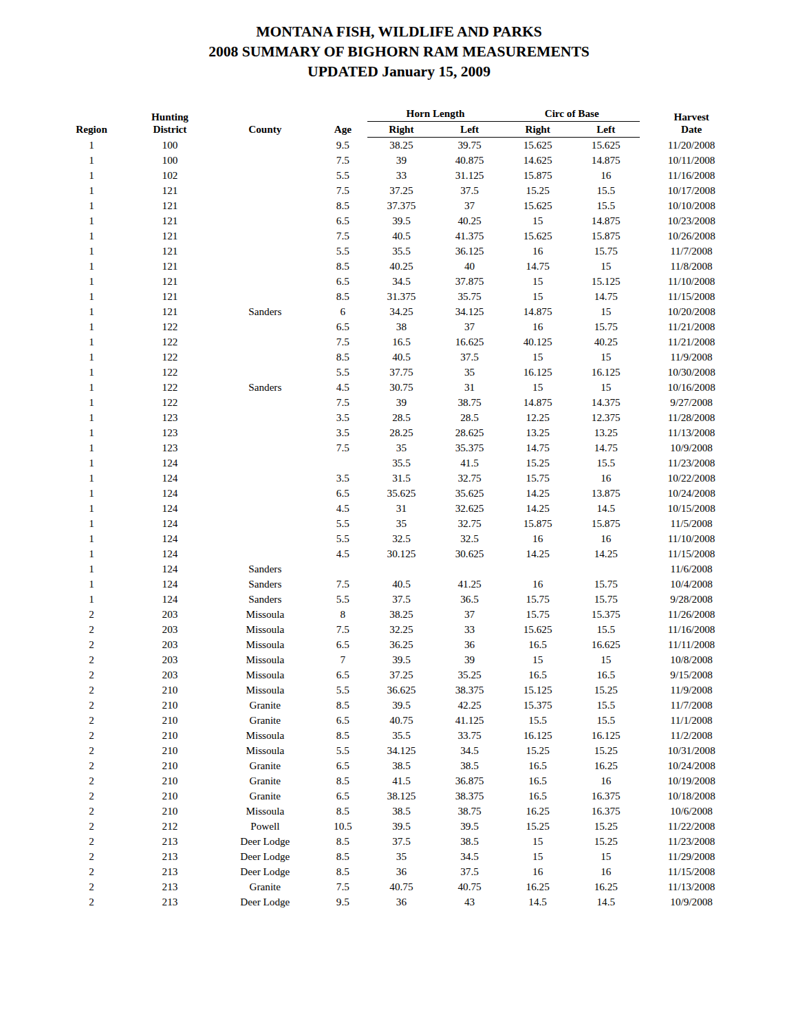MONTANA FISH, WILDLIFE AND PARKS
2008 SUMMARY OF BIGHORN RAM MEASUREMENTS
UPDATED January 15, 2009
| Region | Hunting District | County | Age | Horn Length | Circ of Base | Harvest Date |
| --- | --- | --- | --- | --- | --- | --- |
| Right | Left | Right | Left |
| 1 | 100 | | 9.5 | 38.25 | 39.75 | 15.625 | 15.625 | 11/20/2008 |
| 1 | 100 | | 7.5 | 39 | 40.875 | 14.625 | 14.875 | 10/11/2008 |
| 1 | 102 | | 5.5 | 33 | 31.125 | 15.875 | 16 | 11/16/2008 |
| 1 | 121 | | 7.5 | 37.25 | 37.5 | 15.25 | 15.5 | 10/17/2008 |
| 1 | 121 | | 8.5 | 37.375 | 37 | 15.625 | 15.5 | 10/10/2008 |
| 1 | 121 | | 6.5 | 39.5 | 40.25 | 15 | 14.875 | 10/23/2008 |
| 1 | 121 | | 7.5 | 40.5 | 41.375 | 15.625 | 15.875 | 10/26/2008 |
| 1 | 121 | | 5.5 | 35.5 | 36.125 | 16 | 15.75 | 11/7/2008 |
| 1 | 121 | | 8.5 | 40.25 | 40 | 14.75 | 15 | 11/8/2008 |
| 1 | 121 | | 6.5 | 34.5 | 37.875 | 15 | 15.125 | 11/10/2008 |
| 1 | 121 | | 8.5 | 31.375 | 35.75 | 15 | 14.75 | 11/15/2008 |
| 1 | 121 | Sanders | 6 | 34.25 | 34.125 | 14.875 | 15 | 10/20/2008 |
| 1 | 122 | | 6.5 | 38 | 37 | 16 | 15.75 | 11/21/2008 |
| 1 | 122 | | 7.5 | 16.5 | 16.625 | 40.125 | 40.25 | 11/21/2008 |
| 1 | 122 | | 8.5 | 40.5 | 37.5 | 15 | 15 | 11/9/2008 |
| 1 | 122 | | 5.5 | 37.75 | 35 | 16.125 | 16.125 | 10/30/2008 |
| 1 | 122 | Sanders | 4.5 | 30.75 | 31 | 15 | 15 | 10/16/2008 |
| 1 | 122 | | 7.5 | 39 | 38.75 | 14.875 | 14.375 | 9/27/2008 |
| 1 | 123 | | 3.5 | 28.5 | 28.5 | 12.25 | 12.375 | 11/28/2008 |
| 1 | 123 | | 3.5 | 28.25 | 28.625 | 13.25 | 13.25 | 11/13/2008 |
| 1 | 123 | | 7.5 | 35 | 35.375 | 14.75 | 14.75 | 10/9/2008 |
| 1 | 124 | | | 35.5 | 41.5 | 15.25 | 15.5 | 11/23/2008 |
| 1 | 124 | | 3.5 | 31.5 | 32.75 | 15.75 | 16 | 10/22/2008 |
| 1 | 124 | | 6.5 | 35.625 | 35.625 | 14.25 | 13.875 | 10/24/2008 |
| 1 | 124 | | 4.5 | 31 | 32.625 | 14.25 | 14.5 | 10/15/2008 |
| 1 | 124 | | 5.5 | 35 | 32.75 | 15.875 | 15.875 | 11/5/2008 |
| 1 | 124 | | 5.5 | 32.5 | 32.5 | 16 | 16 | 11/10/2008 |
| 1 | 124 | | 4.5 | 30.125 | 30.625 | 14.25 | 14.25 | 11/15/2008 |
| 1 | 124 | Sanders | | | | | | 11/6/2008 |
| 1 | 124 | Sanders | 7.5 | 40.5 | 41.25 | 16 | 15.75 | 10/4/2008 |
| 1 | 124 | Sanders | 5.5 | 37.5 | 36.5 | 15.75 | 15.75 | 9/28/2008 |
| 2 | 203 | Missoula | 8 | 38.25 | 37 | 15.75 | 15.375 | 11/26/2008 |
| 2 | 203 | Missoula | 7.5 | 32.25 | 33 | 15.625 | 15.5 | 11/16/2008 |
| 2 | 203 | Missoula | 6.5 | 36.25 | 36 | 16.5 | 16.625 | 11/11/2008 |
| 2 | 203 | Missoula | 7 | 39.5 | 39 | 15 | 15 | 10/8/2008 |
| 2 | 203 | Missoula | 6.5 | 37.25 | 35.25 | 16.5 | 16.5 | 9/15/2008 |
| 2 | 210 | Missoula | 5.5 | 36.625 | 38.375 | 15.125 | 15.25 | 11/9/2008 |
| 2 | 210 | Granite | 8.5 | 39.5 | 42.25 | 15.375 | 15.5 | 11/7/2008 |
| 2 | 210 | Granite | 6.5 | 40.75 | 41.125 | 15.5 | 15.5 | 11/1/2008 |
| 2 | 210 | Missoula | 8.5 | 35.5 | 33.75 | 16.125 | 16.125 | 11/2/2008 |
| 2 | 210 | Missoula | 5.5 | 34.125 | 34.5 | 15.25 | 15.25 | 10/31/2008 |
| 2 | 210 | Granite | 6.5 | 38.5 | 38.5 | 16.5 | 16.25 | 10/24/2008 |
| 2 | 210 | Granite | 8.5 | 41.5 | 36.875 | 16.5 | 16 | 10/19/2008 |
| 2 | 210 | Granite | 6.5 | 38.125 | 38.375 | 16.5 | 16.375 | 10/18/2008 |
| 2 | 210 | Missoula | 8.5 | 38.5 | 38.75 | 16.25 | 16.375 | 10/6/2008 |
| 2 | 212 | Powell | 10.5 | 39.5 | 39.5 | 15.25 | 15.25 | 11/22/2008 |
| 2 | 213 | Deer Lodge | 8.5 | 37.5 | 38.5 | 15 | 15.25 | 11/23/2008 |
| 2 | 213 | Deer Lodge | 8.5 | 35 | 34.5 | 15 | 15 | 11/29/2008 |
| 2 | 213 | Deer Lodge | 8.5 | 36 | 37.5 | 16 | 16 | 11/15/2008 |
| 2 | 213 | Granite | 7.5 | 40.75 | 40.75 | 16.25 | 16.25 | 11/13/2008 |
| 2 | 213 | Deer Lodge | 9.5 | 36 | 43 | 14.5 | 14.5 | 10/9/2008 |